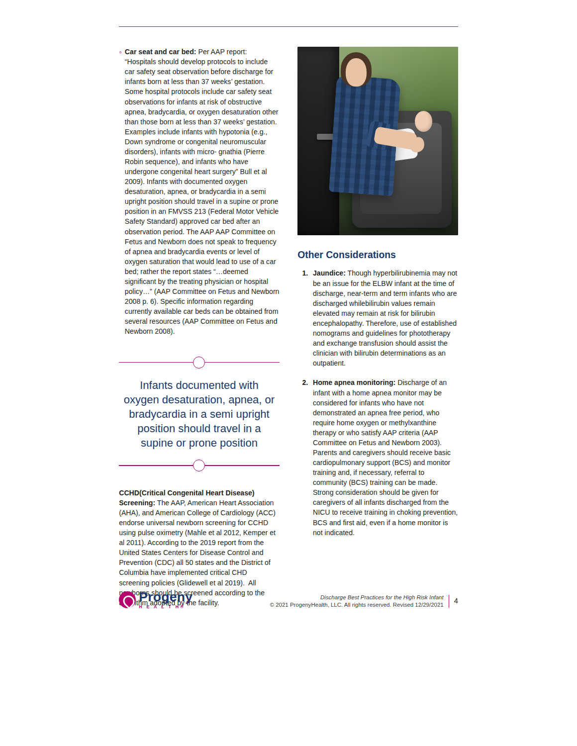◦
Car seat and car bed: Per AAP report: “Hospitals should develop protocols to include car safety seat observation before discharge for infants born at less than 37 weeks’ gestation. Some hospital protocols include car safety seat observations for infants at risk of obstructive apnea, bradycardia, or oxygen desaturation other than those born at less than 37 weeks’ gestation. Examples include infants with hypotonia (e.g., Down syndrome or congenital neuromuscular disorders), infants with micro- gnathia (Pierre Robin sequence), and infants who have undergone congenital heart surgery” Bull et al 2009). Infants with documented oxygen desaturation, apnea, or bradycardia in a semi upright position should travel in a supine or prone position in an FMVSS 213 (Federal Motor Vehicle Safety Standard) approved car bed after an observation period. The AAP AAP Committee on Fetus and Newborn does not speak to frequency of apnea and bradycardia events or level of oxygen saturation that would lead to use of a car bed; rather the report states “…deemed significant by the treating physician or hospital policy…” (AAP Committee on Fetus and Newborn 2008 p. 6). Specific information regarding currently available car beds can be obtained from several resources (AAP Committee on Fetus and Newborn 2008).
Infants documented with oxygen desaturation, apnea, or bradycardia in a semi upright position should travel in a supine or prone position
CCHD(Critical Congenital Heart Disease) Screening: The AAP, American Heart Association (AHA), and American College of Cardiology (ACC) endorse universal newborn screening for CCHD using pulse oximetry (Mahle et al 2012, Kemper et al 2011). According to the 2019 report from the United States Centers for Disease Control and Prevention (CDC) all 50 states and the District of Columbia have implemented critical CHD screening policies (Glidewell et al 2019). All newborns should be screened according to the algorithm adopted by the facility.
Other Considerations
Jaundice: Though hyperbilirubinemia may not be an issue for the ELBW infant at the time of discharge, near-term and term infants who are discharged whilebilirubin values remain elevated may remain at risk for bilirubin encephalopathy. Therefore, use of established nomograms and guidelines for phototherapy and exchange transfusion should assist the clinician with bilirubin determinations as an outpatient.
Home apnea monitoring: Discharge of an infant with a home apnea monitor may be considered for infants who have not demonstrated an apnea free period, who require home oxygen or methylxanthine therapy or who satisfy AAP criteria (AAP Committee on Fetus and Newborn 2003). Parents and caregivers should receive basic cardiopulmonary support (BCS) and monitor training and, if necessary, referral to community (BCS) training can be made. Strong consideration should be given for caregivers of all infants discharged from the NICU to receive training in choking prevention, BCS and first aid, even if a home monitor is not indicated.
Progeny
H E A L T H®
Discharge Best Practices for the High Risk Infant
© 2021 ProgenyHealth, LLC. All rights reserved. Revised 12/29/2021
4